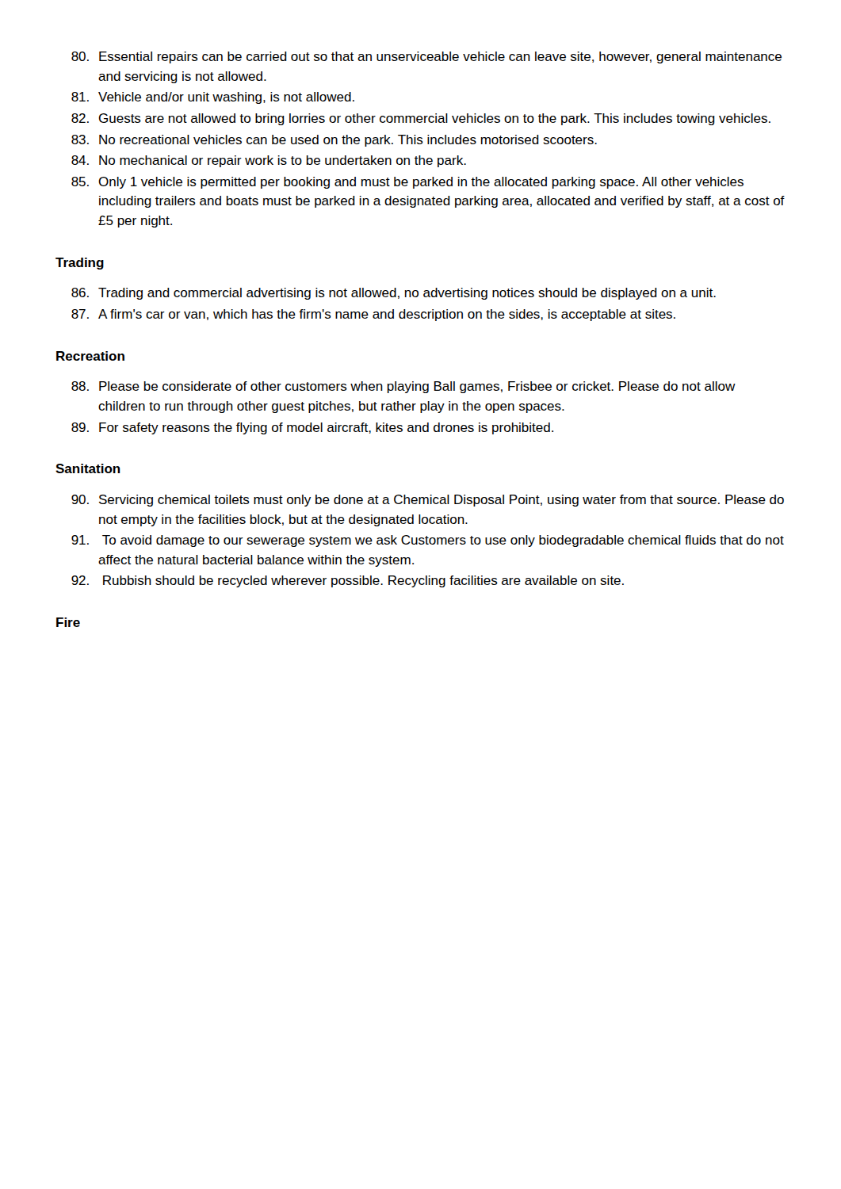Essential repairs can be carried out so that an unserviceable vehicle can leave site, however, general maintenance and servicing is not allowed.
Vehicle and/or unit washing, is not allowed.
Guests are not allowed to bring lorries or other commercial vehicles on to the park. This includes towing vehicles.
No recreational vehicles can be used on the park. This includes motorised scooters.
No mechanical or repair work is to be undertaken on the park.
Only 1 vehicle is permitted per booking and must be parked in the allocated parking space. All other vehicles including trailers and boats must be parked in a designated parking area, allocated and verified by staff, at a cost of £5 per night.
Trading
Trading and commercial advertising is not allowed, no advertising notices should be displayed on a unit.
A firm's car or van, which has the firm's name and description on the sides, is acceptable at sites.
Recreation
Please be considerate of other customers when playing Ball games, Frisbee or cricket. Please do not allow children to run through other guest pitches, but rather play in the open spaces.
For safety reasons the flying of model aircraft, kites and drones is prohibited.
Sanitation
Servicing chemical toilets must only be done at a Chemical Disposal Point, using water from that source. Please do not empty in the facilities block, but at the designated location.
To avoid damage to our sewerage system we ask Customers to use only biodegradable chemical fluids that do not affect the natural bacterial balance within the system.
Rubbish should be recycled wherever possible. Recycling facilities are available on site.
Fire